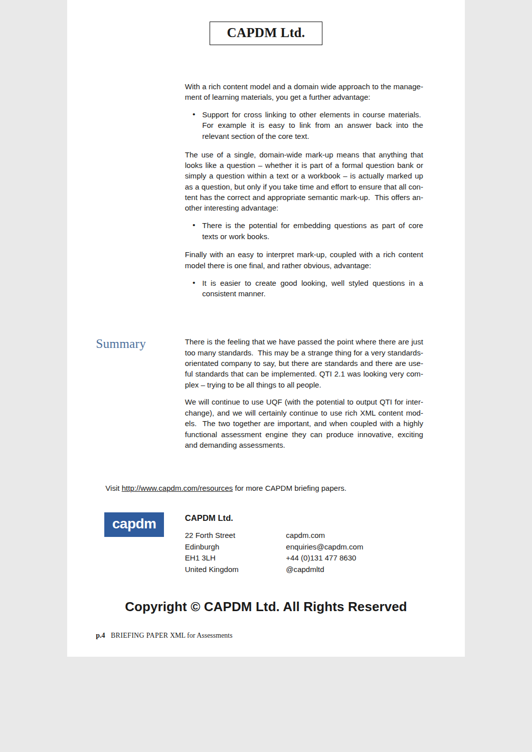CAPDM Ltd.
With a rich content model and a domain wide approach to the management of learning materials, you get a further advantage:
Support for cross linking to other elements in course materials. For example it is easy to link from an answer back into the relevant section of the core text.
The use of a single, domain-wide mark-up means that anything that looks like a question – whether it is part of a formal question bank or simply a question within a text or a workbook – is actually marked up as a question, but only if you take time and effort to ensure that all content has the correct and appropriate semantic mark-up. This offers another interesting advantage:
There is the potential for embedding questions as part of core texts or work books.
Finally with an easy to interpret mark-up, coupled with a rich content model there is one final, and rather obvious, advantage:
It is easier to create good looking, well styled questions in a consistent manner.
Summary
There is the feeling that we have passed the point where there are just too many standards. This may be a strange thing for a very standards-orientated company to say, but there are standards and there are useful standards that can be implemented. QTI 2.1 was looking very complex – trying to be all things to all people.
We will continue to use UQF (with the potential to output QTI for interchange), and we will certainly continue to use rich XML content models. The two together are important, and when coupled with a highly functional assessment engine they can produce innovative, exciting and demanding assessments.
Visit http://www.capdm.com/resources for more CAPDM briefing papers.
capdm
CAPDM Ltd.
22 Forth Street
Edinburgh
EH1 3LH
United Kingdom
capdm.com
enquiries@capdm.com
+44 (0)131 477 8630
@capdmltd
Copyright © CAPDM Ltd. All Rights Reserved
p.4 BRIEFING PAPER XML for Assessments